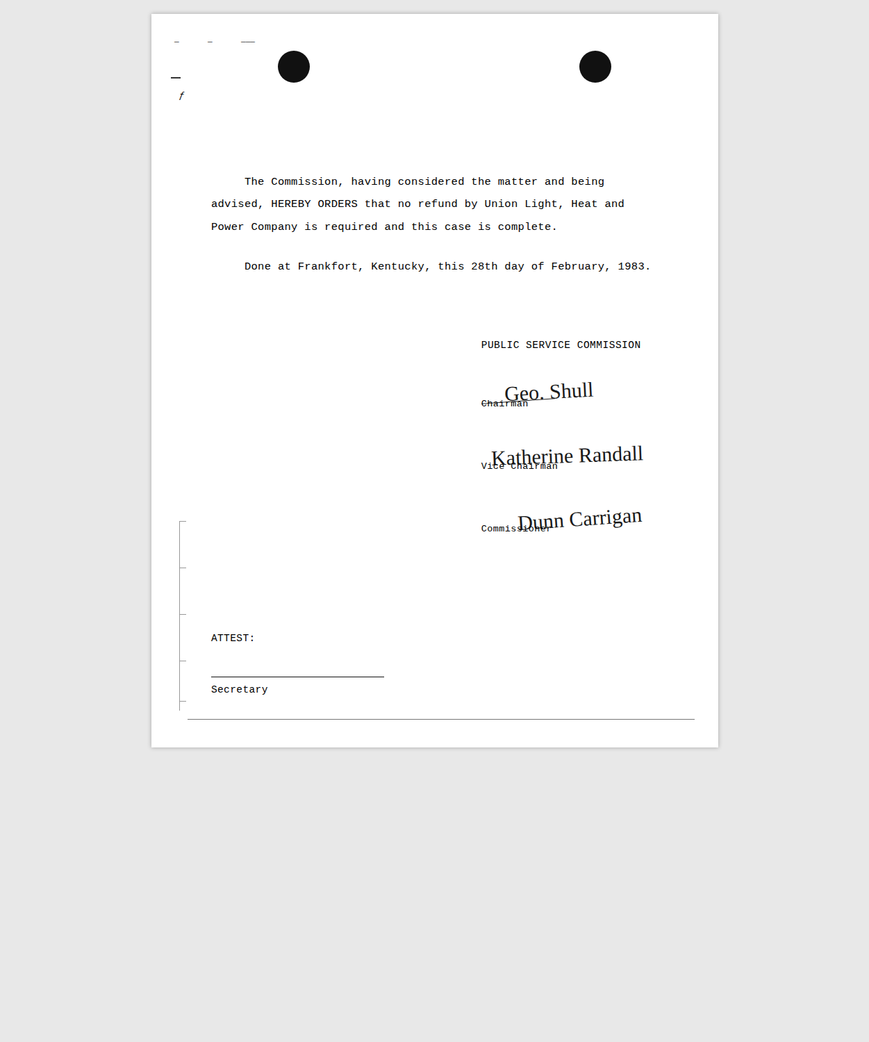—
—
———
ƒ
The Commission, having considered the matter and being advised, HEREBY ORDERS that no refund by Union Light, Heat and Power Company is required and this case is complete.
Done at Frankfort, Kentucky, this 28th day of February, 1983.
PUBLIC SERVICE COMMISSION
Geo. Shull Chairman
Katherine Randall Vice Chairman
Dunn Carrigan Commissioner
ATTEST:
Secretary